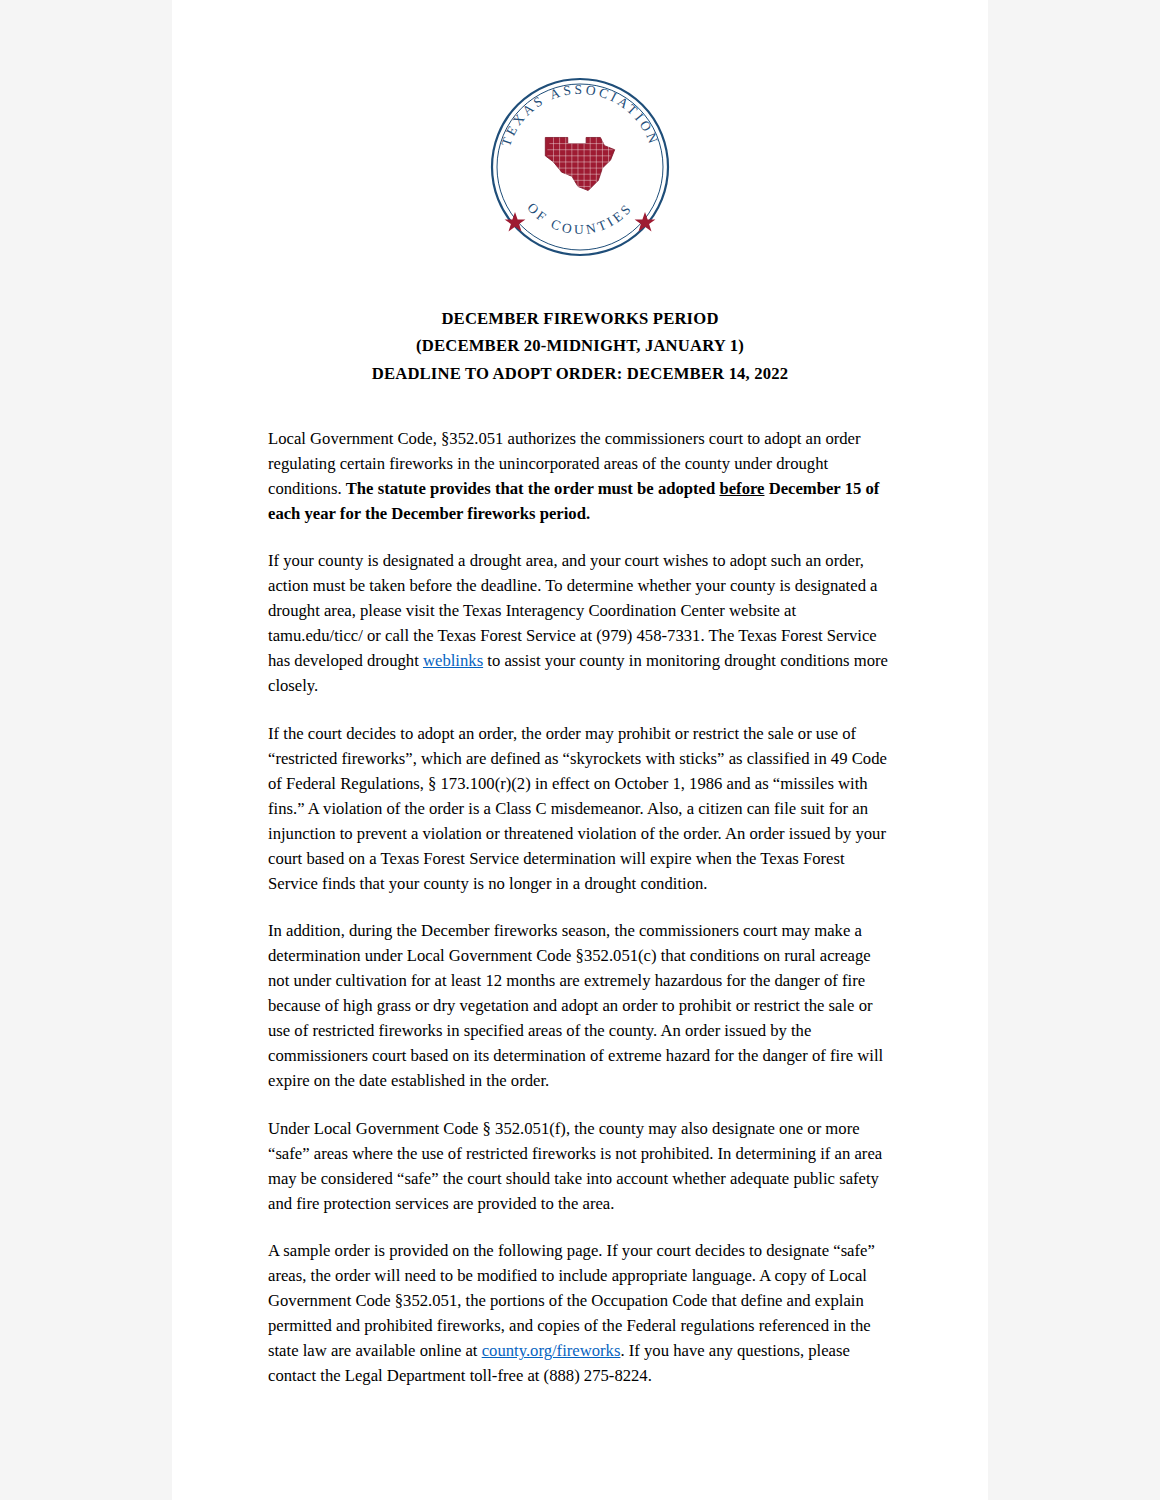Texas Association of Counties seal TEXAS ASSOCIATION OF COUNTIES
DECEMBER FIREWORKS PERIOD
(DECEMBER 20-MIDNIGHT, JANUARY 1)
DEADLINE TO ADOPT ORDER: DECEMBER 14, 2022
Local Government Code, §352.051 authorizes the commissioners court to adopt an order regulating certain fireworks in the unincorporated areas of the county under drought conditions. The statute provides that the order must be adopted before December 15 of each year for the December fireworks period.
If your county is designated a drought area, and your court wishes to adopt such an order, action must be taken before the deadline. To determine whether your county is designated a drought area, please visit the Texas Interagency Coordination Center website at tamu.edu/ticc/ or call the Texas Forest Service at (979) 458-7331. The Texas Forest Service has developed drought weblinks to assist your county in monitoring drought conditions more closely.
If the court decides to adopt an order, the order may prohibit or restrict the sale or use of “restricted fireworks”, which are defined as “skyrockets with sticks” as classified in 49 Code of Federal Regulations, § 173.100(r)(2) in effect on October 1, 1986 and as “missiles with fins.” A violation of the order is a Class C misdemeanor. Also, a citizen can file suit for an injunction to prevent a violation or threatened violation of the order. An order issued by your court based on a Texas Forest Service determination will expire when the Texas Forest Service finds that your county is no longer in a drought condition.
In addition, during the December fireworks season, the commissioners court may make a determination under Local Government Code §352.051(c) that conditions on rural acreage not under cultivation for at least 12 months are extremely hazardous for the danger of fire because of high grass or dry vegetation and adopt an order to prohibit or restrict the sale or use of restricted fireworks in specified areas of the county. An order issued by the commissioners court based on its determination of extreme hazard for the danger of fire will expire on the date established in the order.
Under Local Government Code § 352.051(f), the county may also designate one or more “safe” areas where the use of restricted fireworks is not prohibited. In determining if an area may be considered “safe” the court should take into account whether adequate public safety and fire protection services are provided to the area.
A sample order is provided on the following page. If your court decides to designate “safe” areas, the order will need to be modified to include appropriate language. A copy of Local Government Code §352.051, the portions of the Occupation Code that define and explain permitted and prohibited fireworks, and copies of the Federal regulations referenced in the state law are available online at county.org/fireworks. If you have any questions, please contact the Legal Department toll-free at (888) 275-8224.